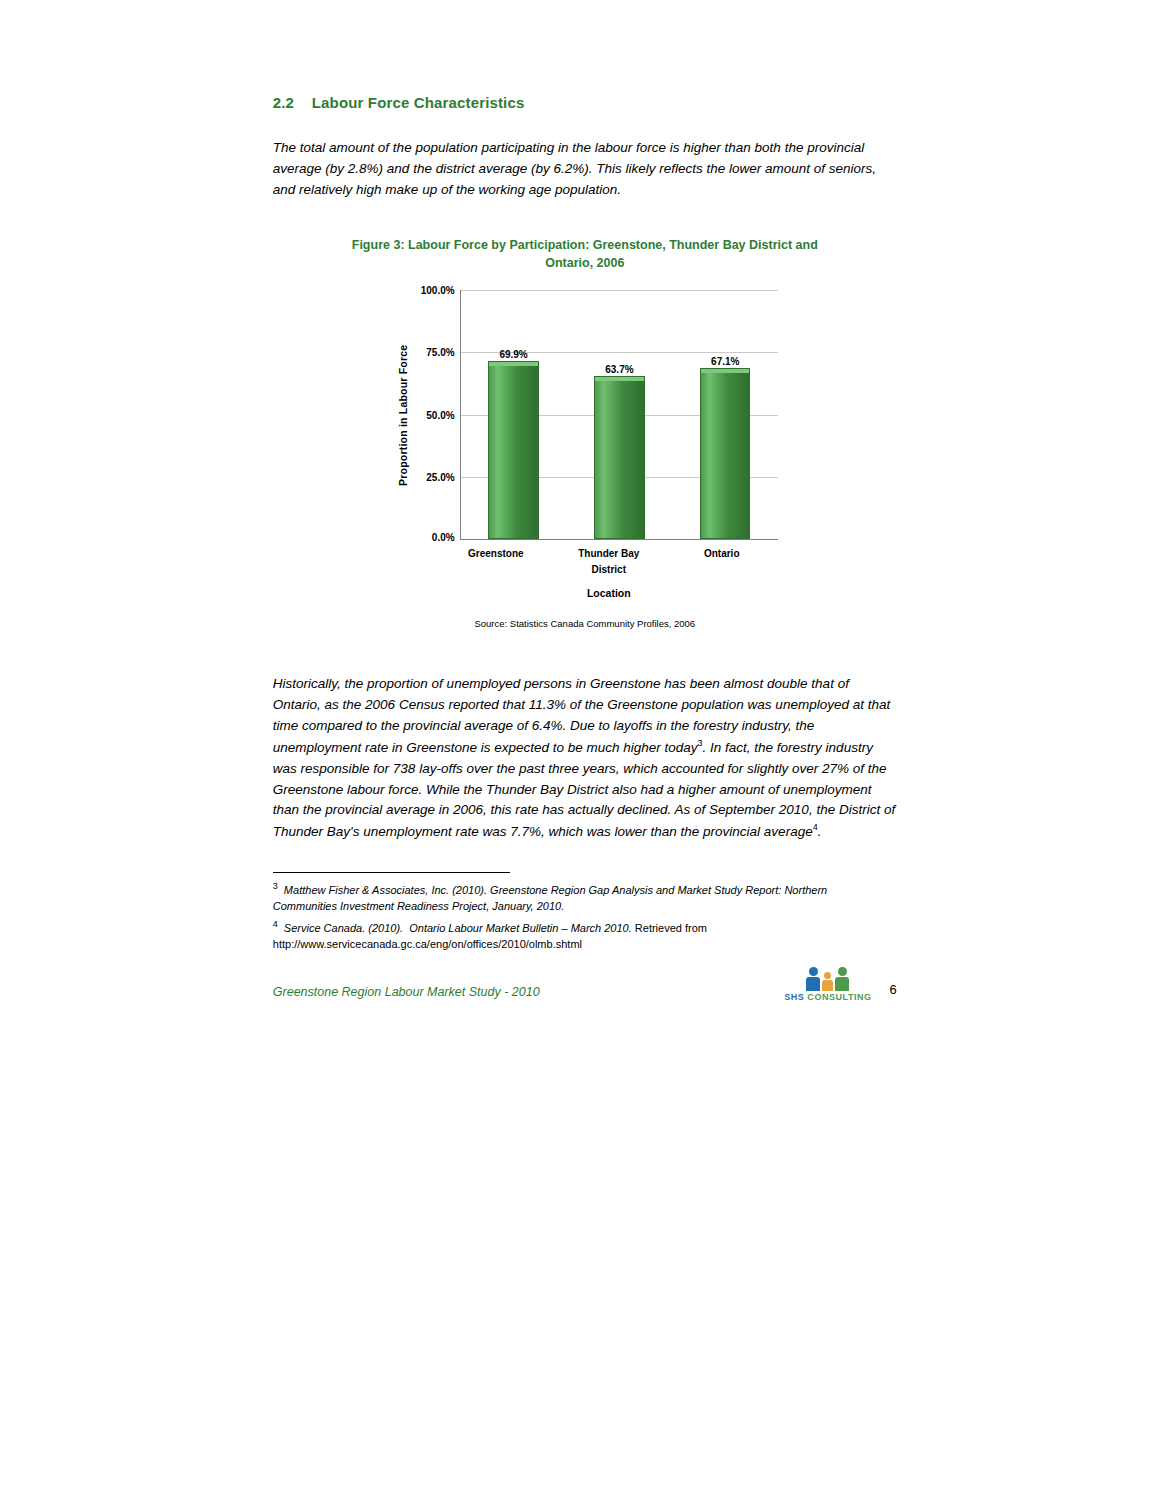2.2 Labour Force Characteristics
The total amount of the population participating in the labour force is higher than both the provincial average (by 2.8%) and the district average (by 6.2%). This likely reflects the lower amount of seniors, and relatively high make up of the working age population.
Figure 3: Labour Force by Participation: Greenstone, Thunder Bay District and Ontario, 2006
Proportion in Labour Force
100.0%
75.0%
50.0%
25.0%
0.0%
69.9%
63.7%
67.1%
Greenstone Thunder Bay District Ontario
Location
Source: Statistics Canada Community Profiles, 2006
Historically, the proportion of unemployed persons in Greenstone has been almost double that of Ontario, as the 2006 Census reported that 11.3% of the Greenstone population was unemployed at that time compared to the provincial average of 6.4%. Due to layoffs in the forestry industry, the unemployment rate in Greenstone is expected to be much higher today3. In fact, the forestry industry was responsible for 738 lay-offs over the past three years, which accounted for slightly over 27% of the Greenstone labour force. While the Thunder Bay District also had a higher amount of unemployment than the provincial average in 2006, this rate has actually declined. As of September 2010, the District of Thunder Bay's unemployment rate was 7.7%, which was lower than the provincial average4.
3 Matthew Fisher & Associates, Inc. (2010). Greenstone Region Gap Analysis and Market Study Report: Northern Communities Investment Readiness Project, January, 2010.
4 Service Canada. (2010). Ontario Labour Market Bulletin – March 2010. Retrieved from http://www.servicecanada.gc.ca/eng/on/offices/2010/olmb.shtml
Greenstone Region Labour Market Study - 2010
SHS CONSULTING
6